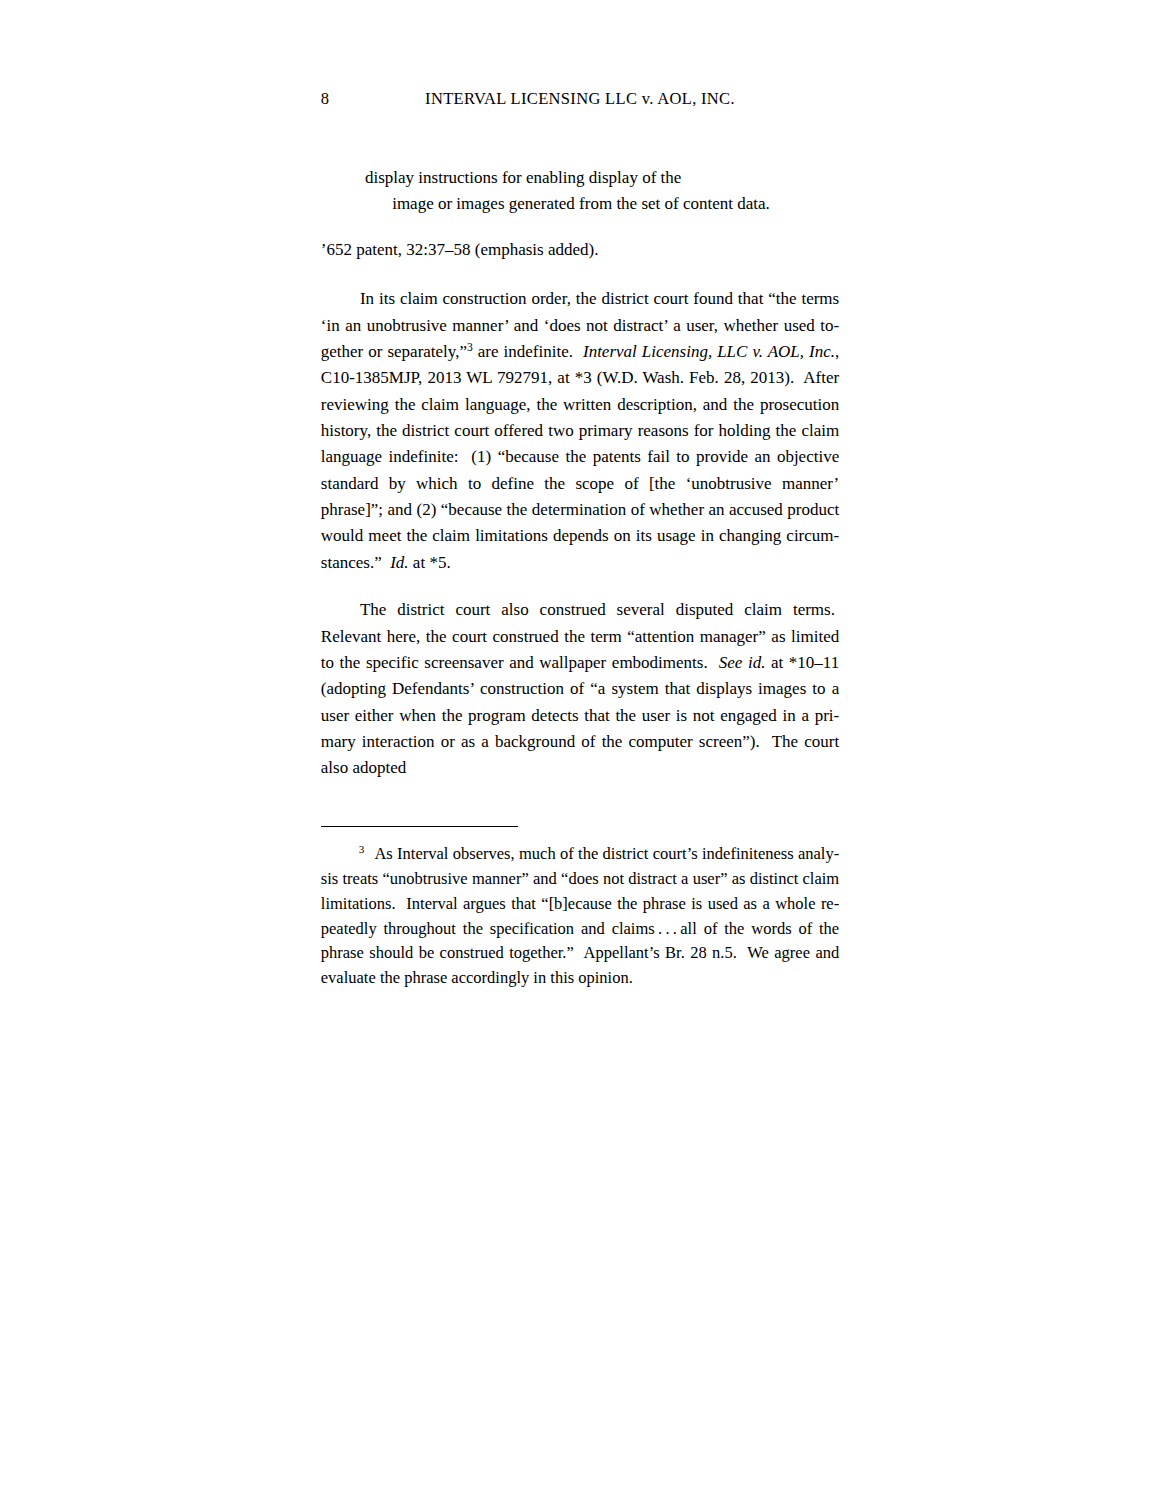8 INTERVAL LICENSING LLC v. AOL, INC.
display instructions for enabling display of the image or images generated from the set of content data.
’652 patent, 32:37–58 (emphasis added).
In its claim construction order, the district court found that “the terms ‘in an unobtrusive manner’ and ‘does not distract’ a user, whether used together or separately,”3 are indefinite. Interval Licensing, LLC v. AOL, Inc., C10-1385MJP, 2013 WL 792791, at *3 (W.D. Wash. Feb. 28, 2013). After reviewing the claim language, the written description, and the prosecution history, the district court offered two primary reasons for holding the claim language indefinite: (1) “because the patents fail to provide an objective standard by which to define the scope of [the ‘unobtrusive manner’ phrase]”; and (2) “because the determination of whether an accused product would meet the claim limitations depends on its usage in changing circumstances.” Id. at *5.
The district court also construed several disputed claim terms. Relevant here, the court construed the term “attention manager” as limited to the specific screensaver and wallpaper embodiments. See id. at *10–11 (adopting Defendants’ construction of “a system that displays images to a user either when the program detects that the user is not engaged in a primary interaction or as a background of the computer screen”). The court also adopted
3 As Interval observes, much of the district court’s indefiniteness analysis treats “unobtrusive manner” and “does not distract a user” as distinct claim limitations. Interval argues that “[b]ecause the phrase is used as a whole repeatedly throughout the specification and claims . . . all of the words of the phrase should be construed together.” Appellant’s Br. 28 n.5. We agree and evaluate the phrase accordingly in this opinion.